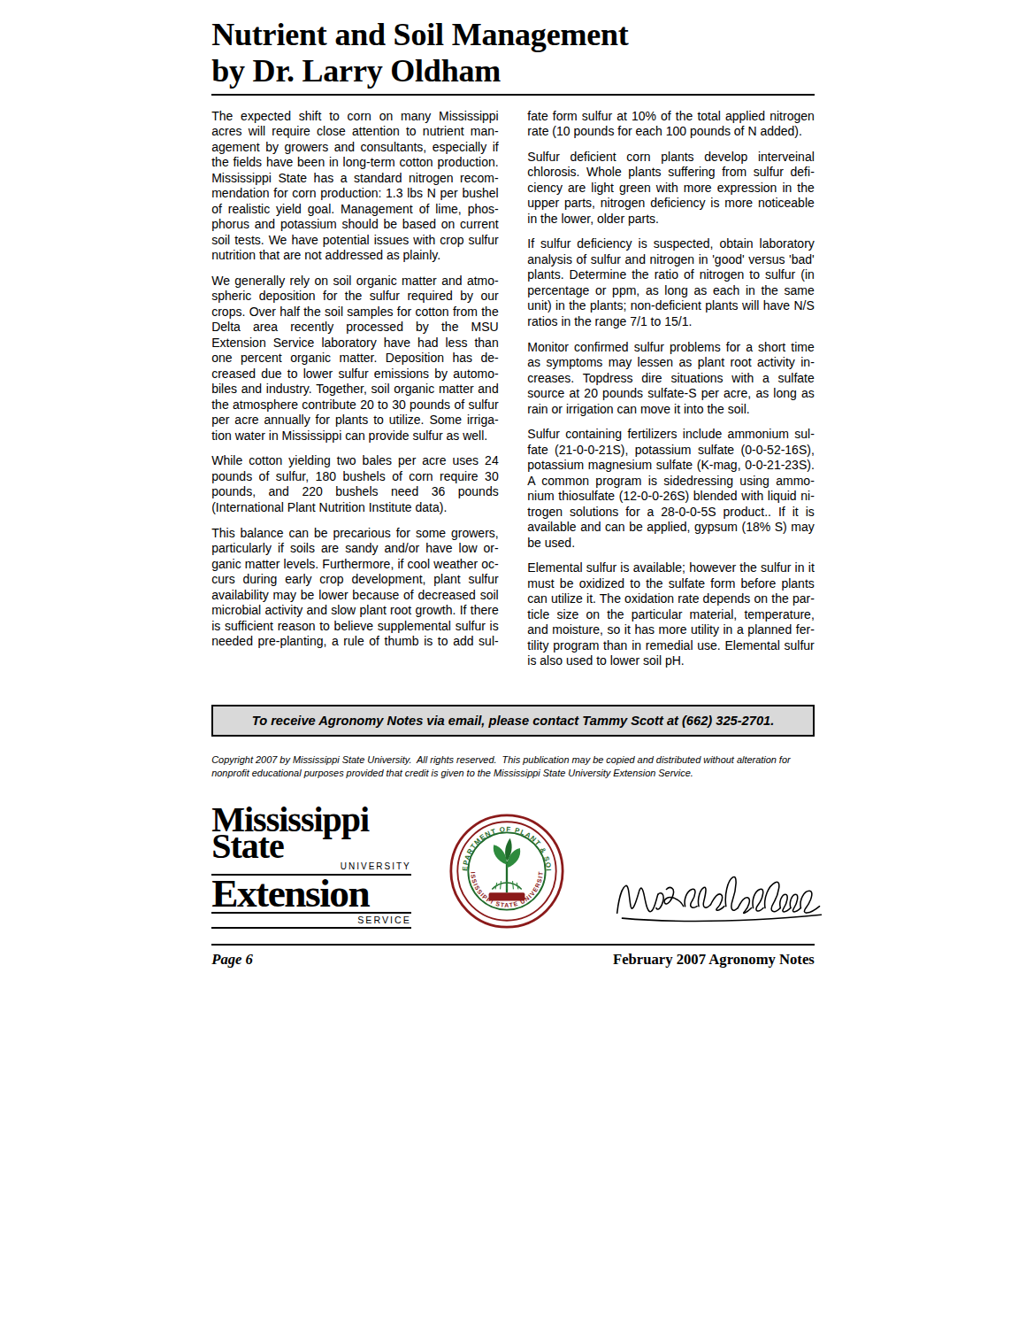Nutrient and Soil Managementby Dr. Larry Oldham
The expected shift to corn on many Mississippi acres will require close attention to nutrient management by growers and consultants, especially if the fields have been in long-term cotton production. Mississippi State has a standard nitrogen recommendation for corn production: 1.3 lbs N per bushel of realistic yield goal. Management of lime, phosphorus and potassium should be based on current soil tests. We have potential issues with crop sulfur nutrition that are not addressed as plainly.
We generally rely on soil organic matter and atmospheric deposition for the sulfur required by our crops. Over half the soil samples for cotton from the Delta area recently processed by the MSU Extension Service laboratory have had less than one percent organic matter. Deposition has decreased due to lower sulfur emissions by automobiles and industry. Together, soil organic matter and the atmosphere contribute 20 to 30 pounds of sulfur per acre annually for plants to utilize. Some irrigation water in Mississippi can provide sulfur as well.
While cotton yielding two bales per acre uses 24 pounds of sulfur, 180 bushels of corn require 30 pounds, and 220 bushels need 36 pounds (International Plant Nutrition Institute data).
This balance can be precarious for some growers, particularly if soils are sandy and/or have low organic matter levels. Furthermore, if cool weather occurs during early crop development, plant sulfur availability may be lower because of decreased soil microbial activity and slow plant root growth. If there is sufficient reason to believe supplemental sulfur is needed pre-planting, a rule of thumb is to add sulfate form sulfur at 10% of the total applied nitrogen rate (10 pounds for each 100 pounds of N added).
Sulfur deficient corn plants develop interveinal chlorosis. Whole plants suffering from sulfur deficiency are light green with more expression in the upper parts, nitrogen deficiency is more noticeable in the lower, older parts.
If sulfur deficiency is suspected, obtain laboratory analysis of sulfur and nitrogen in 'good' versus 'bad' plants. Determine the ratio of nitrogen to sulfur (in percentage or ppm, as long as each in the same unit) in the plants; non-deficient plants will have N/S ratios in the range 7/1 to 15/1.
Monitor confirmed sulfur problems for a short time as symptoms may lessen as plant root activity increases. Topdress dire situations with a sulfate source at 20 pounds sulfate-S per acre, as long as rain or irrigation can move it into the soil.
Sulfur containing fertilizers include ammonium sulfate (21-0-0-21S), potassium sulfate (0-0-52-16S), potassium magnesium sulfate (K-mag, 0-0-21-23S). A common program is sidedressing using ammonium thiosulfate (12-0-0-26S) blended with liquid nitrogen solutions for a 28-0-0-5S product.. If it is available and can be applied, gypsum (18% S) may be used.
Elemental sulfur is available; however the sulfur in it must be oxidized to the sulfate form before plants can utilize it. The oxidation rate depends on the particle size on the particular material, temperature, and moisture, so it has more utility in a planned fertility program than in remedial use. Elemental sulfur is also used to lower soil pH.
To receive Agronomy Notes via email, please contact Tammy Scott at (662) 325-2701.
Copyright 2007 by Mississippi State University. All rights reserved. This publication may be copied and distributed without alteration for nonprofit educational purposes provided that credit is given to the Mississippi State University Extension Service.
Mississippi State UNIVERSITY Extension SERVICE
DEPARTMENT OF PLANT & SOIL MISSISSIPPI STATE UNIVERSITY
Page 6 February 2007 Agronomy Notes